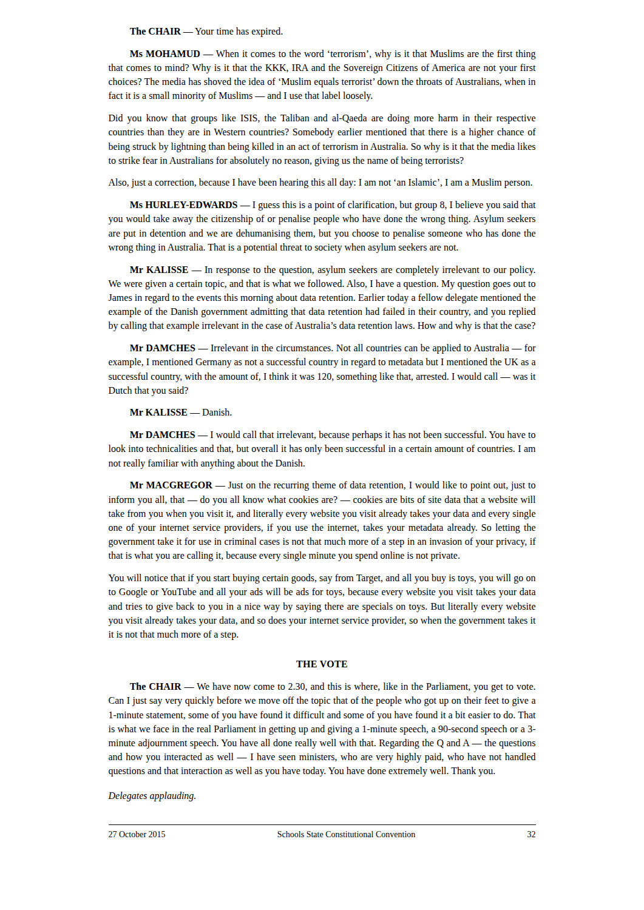The CHAIR — Your time has expired.
Ms MOHAMUD — When it comes to the word ‘terrorism’, why is it that Muslims are the first thing that comes to mind? Why is it that the KKK, IRA and the Sovereign Citizens of America are not your first choices? The media has shoved the idea of ‘Muslim equals terrorist’ down the throats of Australians, when in fact it is a small minority of Muslims — and I use that label loosely.
Did you know that groups like ISIS, the Taliban and al-Qaeda are doing more harm in their respective countries than they are in Western countries? Somebody earlier mentioned that there is a higher chance of being struck by lightning than being killed in an act of terrorism in Australia. So why is it that the media likes to strike fear in Australians for absolutely no reason, giving us the name of being terrorists?
Also, just a correction, because I have been hearing this all day: I am not ‘an Islamic’, I am a Muslim person.
Ms HURLEY-EDWARDS — I guess this is a point of clarification, but group 8, I believe you said that you would take away the citizenship of or penalise people who have done the wrong thing. Asylum seekers are put in detention and we are dehumanising them, but you choose to penalise someone who has done the wrong thing in Australia. That is a potential threat to society when asylum seekers are not.
Mr KALISSE — In response to the question, asylum seekers are completely irrelevant to our policy. We were given a certain topic, and that is what we followed. Also, I have a question. My question goes out to James in regard to the events this morning about data retention. Earlier today a fellow delegate mentioned the example of the Danish government admitting that data retention had failed in their country, and you replied by calling that example irrelevant in the case of Australia’s data retention laws. How and why is that the case?
Mr DAMCHES — Irrelevant in the circumstances. Not all countries can be applied to Australia — for example, I mentioned Germany as not a successful country in regard to metadata but I mentioned the UK as a successful country, with the amount of, I think it was 120, something like that, arrested. I would call — was it Dutch that you said?
Mr KALISSE — Danish.
Mr DAMCHES — I would call that irrelevant, because perhaps it has not been successful. You have to look into technicalities and that, but overall it has only been successful in a certain amount of countries. I am not really familiar with anything about the Danish.
Mr MACGREGOR — Just on the recurring theme of data retention, I would like to point out, just to inform you all, that — do you all know what cookies are? — cookies are bits of site data that a website will take from you when you visit it, and literally every website you visit already takes your data and every single one of your internet service providers, if you use the internet, takes your metadata already. So letting the government take it for use in criminal cases is not that much more of a step in an invasion of your privacy, if that is what you are calling it, because every single minute you spend online is not private.
You will notice that if you start buying certain goods, say from Target, and all you buy is toys, you will go on to Google or YouTube and all your ads will be ads for toys, because every website you visit takes your data and tries to give back to you in a nice way by saying there are specials on toys. But literally every website you visit already takes your data, and so does your internet service provider, so when the government takes it it is not that much more of a step.
THE VOTE
The CHAIR — We have now come to 2.30, and this is where, like in the Parliament, you get to vote. Can I just say very quickly before we move off the topic that of the people who got up on their feet to give a 1-minute statement, some of you have found it difficult and some of you have found it a bit easier to do. That is what we face in the real Parliament in getting up and giving a 1-minute speech, a 90-second speech or a 3-minute adjournment speech. You have all done really well with that. Regarding the Q and A — the questions and how you interacted as well — I have seen ministers, who are very highly paid, who have not handled questions and that interaction as well as you have today. You have done extremely well. Thank you.
Delegates applauding.
27 October 2015 Schools State Constitutional Convention 32